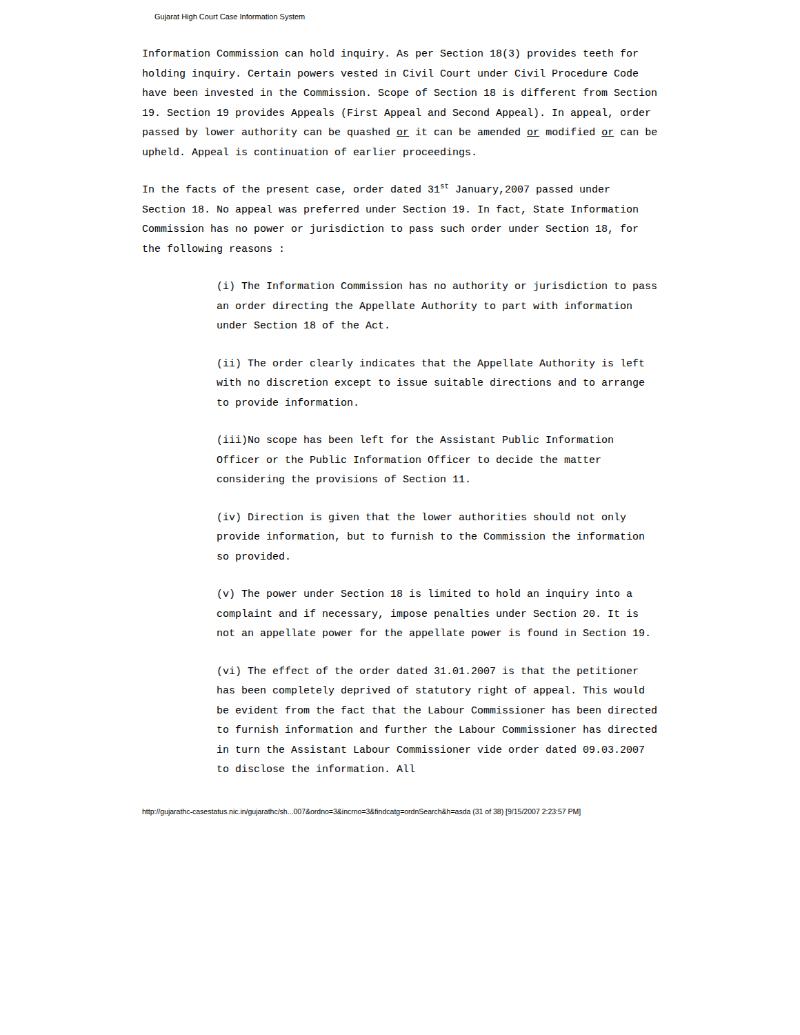Gujarat High Court Case Information System
Information Commission can hold inquiry. As per Section 18(3) provides teeth for holding inquiry. Certain powers vested in Civil Court under Civil Procedure Code have been invested in the Commission. Scope of Section 18 is different from Section 19. Section 19 provides Appeals (First Appeal and Second Appeal). In appeal, order passed by lower authority can be quashed or it can be amended or modified or can be upheld. Appeal is continuation of earlier proceedings.
In the facts of the present case, order dated 31st January,2007 passed under Section 18. No appeal was preferred under Section 19. In fact, State Information Commission has no power or jurisdiction to pass such order under Section 18, for the following reasons :
(i) The Information Commission has no authority or jurisdiction to pass an order directing the Appellate Authority to part with information under Section 18 of the Act.
(ii) The order clearly indicates that the Appellate Authority is left with no discretion except to issue suitable directions and to arrange to provide information.
(iii)No scope has been left for the Assistant Public Information Officer or the Public Information Officer to decide the matter considering the provisions of Section 11.
(iv) Direction is given that the lower authorities should not only provide information, but to furnish to the Commission the information so provided.
(v) The power under Section 18 is limited to hold an inquiry into a complaint and if necessary, impose penalties under Section 20. It is not an appellate power for the appellate power is found in Section 19.
(vi) The effect of the order dated 31.01.2007 is that the petitioner has been completely deprived of statutory right of appeal. This would be evident from the fact that the Labour Commissioner has been directed to furnish information and further the Labour Commissioner has directed in turn the Assistant Labour Commissioner vide order dated 09.03.2007 to disclose the information. All
http://gujarathc-casestatus.nic.in/gujarathc/sh...007&ordno=3&incrno=3&findcatg=ordnSearch&h=asda (31 of 38) [9/15/2007 2:23:57 PM]